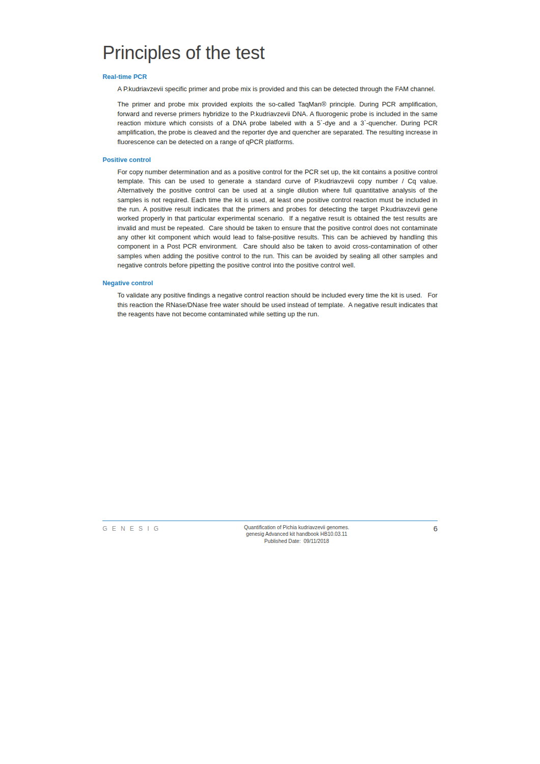Principles of the test
Real-time PCR
A P.kudriavzevii specific primer and probe mix is provided and this can be detected through the FAM channel.
The primer and probe mix provided exploits the so-called TaqMan® principle. During PCR amplification, forward and reverse primers hybridize to the P.kudriavzevii DNA. A fluorogenic probe is included in the same reaction mixture which consists of a DNA probe labeled with a 5`-dye and a 3`-quencher. During PCR amplification, the probe is cleaved and the reporter dye and quencher are separated. The resulting increase in fluorescence can be detected on a range of qPCR platforms.
Positive control
For copy number determination and as a positive control for the PCR set up, the kit contains a positive control template. This can be used to generate a standard curve of P.kudriavzevii copy number / Cq value. Alternatively the positive control can be used at a single dilution where full quantitative analysis of the samples is not required. Each time the kit is used, at least one positive control reaction must be included in the run. A positive result indicates that the primers and probes for detecting the target P.kudriavzevii gene worked properly in that particular experimental scenario. If a negative result is obtained the test results are invalid and must be repeated. Care should be taken to ensure that the positive control does not contaminate any other kit component which would lead to false-positive results. This can be achieved by handling this component in a Post PCR environment. Care should also be taken to avoid cross-contamination of other samples when adding the positive control to the run. This can be avoided by sealing all other samples and negative controls before pipetting the positive control into the positive control well.
Negative control
To validate any positive findings a negative control reaction should be included every time the kit is used. For this reaction the RNase/DNase free water should be used instead of template. A negative result indicates that the reagents have not become contaminated while setting up the run.
G E N E S I G
Quantification of Pichia kudriavzevii genomes.
genesig Advanced kit handbook HB10.03.11
Published Date: 09/11/2018
6